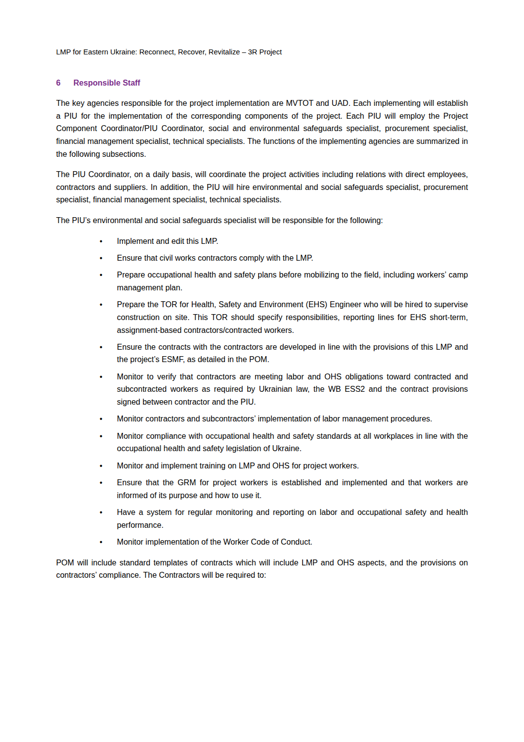LMP for Eastern Ukraine: Reconnect, Recover, Revitalize – 3R Project
6 Responsible Staff
The key agencies responsible for the project implementation are MVTOT and UAD. Each implementing will establish a PIU for the implementation of the corresponding components of the project. Each PIU will employ the Project Component Coordinator/PIU Coordinator, social and environmental safeguards specialist, procurement specialist, financial management specialist, technical specialists. The functions of the implementing agencies are summarized in the following subsections.
The PIU Coordinator, on a daily basis, will coordinate the project activities including relations with direct employees, contractors and suppliers. In addition, the PIU will hire environmental and social safeguards specialist, procurement specialist, financial management specialist, technical specialists.
The PIU’s environmental and social safeguards specialist will be responsible for the following:
Implement and edit this LMP.
Ensure that civil works contractors comply with the LMP.
Prepare occupational health and safety plans before mobilizing to the field, including workers’ camp management plan.
Prepare the TOR for Health, Safety and Environment (EHS) Engineer who will be hired to supervise construction on site. This TOR should specify responsibilities, reporting lines for EHS short-term, assignment-based contractors/contracted workers.
Ensure the contracts with the contractors are developed in line with the provisions of this LMP and the project’s ESMF, as detailed in the POM.
Monitor to verify that contractors are meeting labor and OHS obligations toward contracted and subcontracted workers as required by Ukrainian law, the WB ESS2 and the contract provisions signed between contractor and the PIU.
Monitor contractors and subcontractors’ implementation of labor management procedures.
Monitor compliance with occupational health and safety standards at all workplaces in line with the occupational health and safety legislation of Ukraine.
Monitor and implement training on LMP and OHS for project workers.
Ensure that the GRM for project workers is established and implemented and that workers are informed of its purpose and how to use it.
Have a system for regular monitoring and reporting on labor and occupational safety and health performance.
Monitor implementation of the Worker Code of Conduct.
POM will include standard templates of contracts which will include LMP and OHS aspects, and the provisions on contractors’ compliance. The Contractors will be required to: